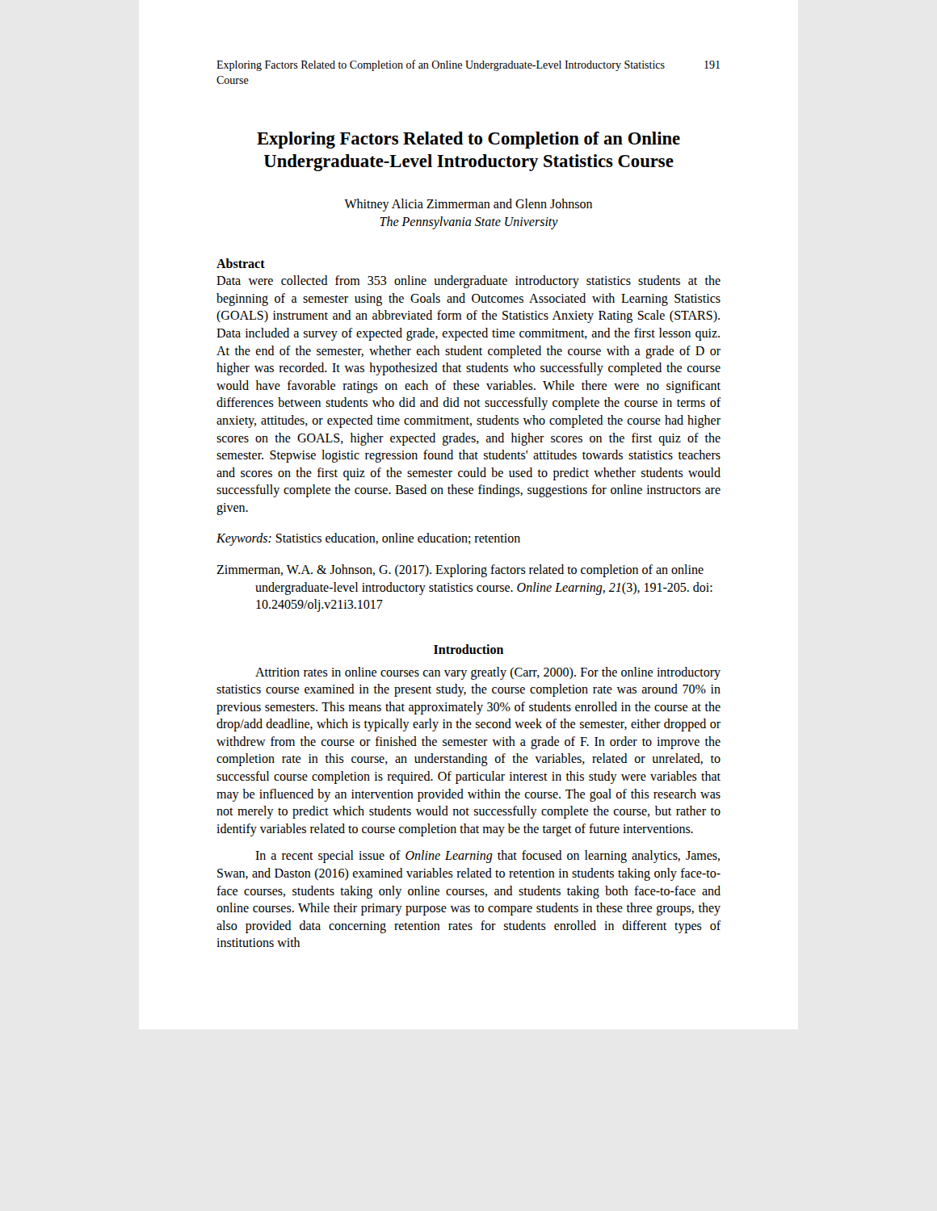Exploring Factors Related to Completion of an Online Undergraduate-Level Introductory Statistics Course 191
Exploring Factors Related to Completion of an Online Undergraduate-Level Introductory Statistics Course
Whitney Alicia Zimmerman and Glenn Johnson
The Pennsylvania State University
Abstract
Data were collected from 353 online undergraduate introductory statistics students at the beginning of a semester using the Goals and Outcomes Associated with Learning Statistics (GOALS) instrument and an abbreviated form of the Statistics Anxiety Rating Scale (STARS). Data included a survey of expected grade, expected time commitment, and the first lesson quiz. At the end of the semester, whether each student completed the course with a grade of D or higher was recorded. It was hypothesized that students who successfully completed the course would have favorable ratings on each of these variables. While there were no significant differences between students who did and did not successfully complete the course in terms of anxiety, attitudes, or expected time commitment, students who completed the course had higher scores on the GOALS, higher expected grades, and higher scores on the first quiz of the semester. Stepwise logistic regression found that students' attitudes towards statistics teachers and scores on the first quiz of the semester could be used to predict whether students would successfully complete the course. Based on these findings, suggestions for online instructors are given.
Keywords: Statistics education, online education; retention
Zimmerman, W.A. & Johnson, G. (2017). Exploring factors related to completion of an online undergraduate-level introductory statistics course. Online Learning, 21(3), 191-205. doi: 10.24059/olj.v21i3.1017
Introduction
Attrition rates in online courses can vary greatly (Carr, 2000). For the online introductory statistics course examined in the present study, the course completion rate was around 70% in previous semesters. This means that approximately 30% of students enrolled in the course at the drop/add deadline, which is typically early in the second week of the semester, either dropped or withdrew from the course or finished the semester with a grade of F. In order to improve the completion rate in this course, an understanding of the variables, related or unrelated, to successful course completion is required. Of particular interest in this study were variables that may be influenced by an intervention provided within the course. The goal of this research was not merely to predict which students would not successfully complete the course, but rather to identify variables related to course completion that may be the target of future interventions.
In a recent special issue of Online Learning that focused on learning analytics, James, Swan, and Daston (2016) examined variables related to retention in students taking only face-to-face courses, students taking only online courses, and students taking both face-to-face and online courses. While their primary purpose was to compare students in these three groups, they also provided data concerning retention rates for students enrolled in different types of institutions with